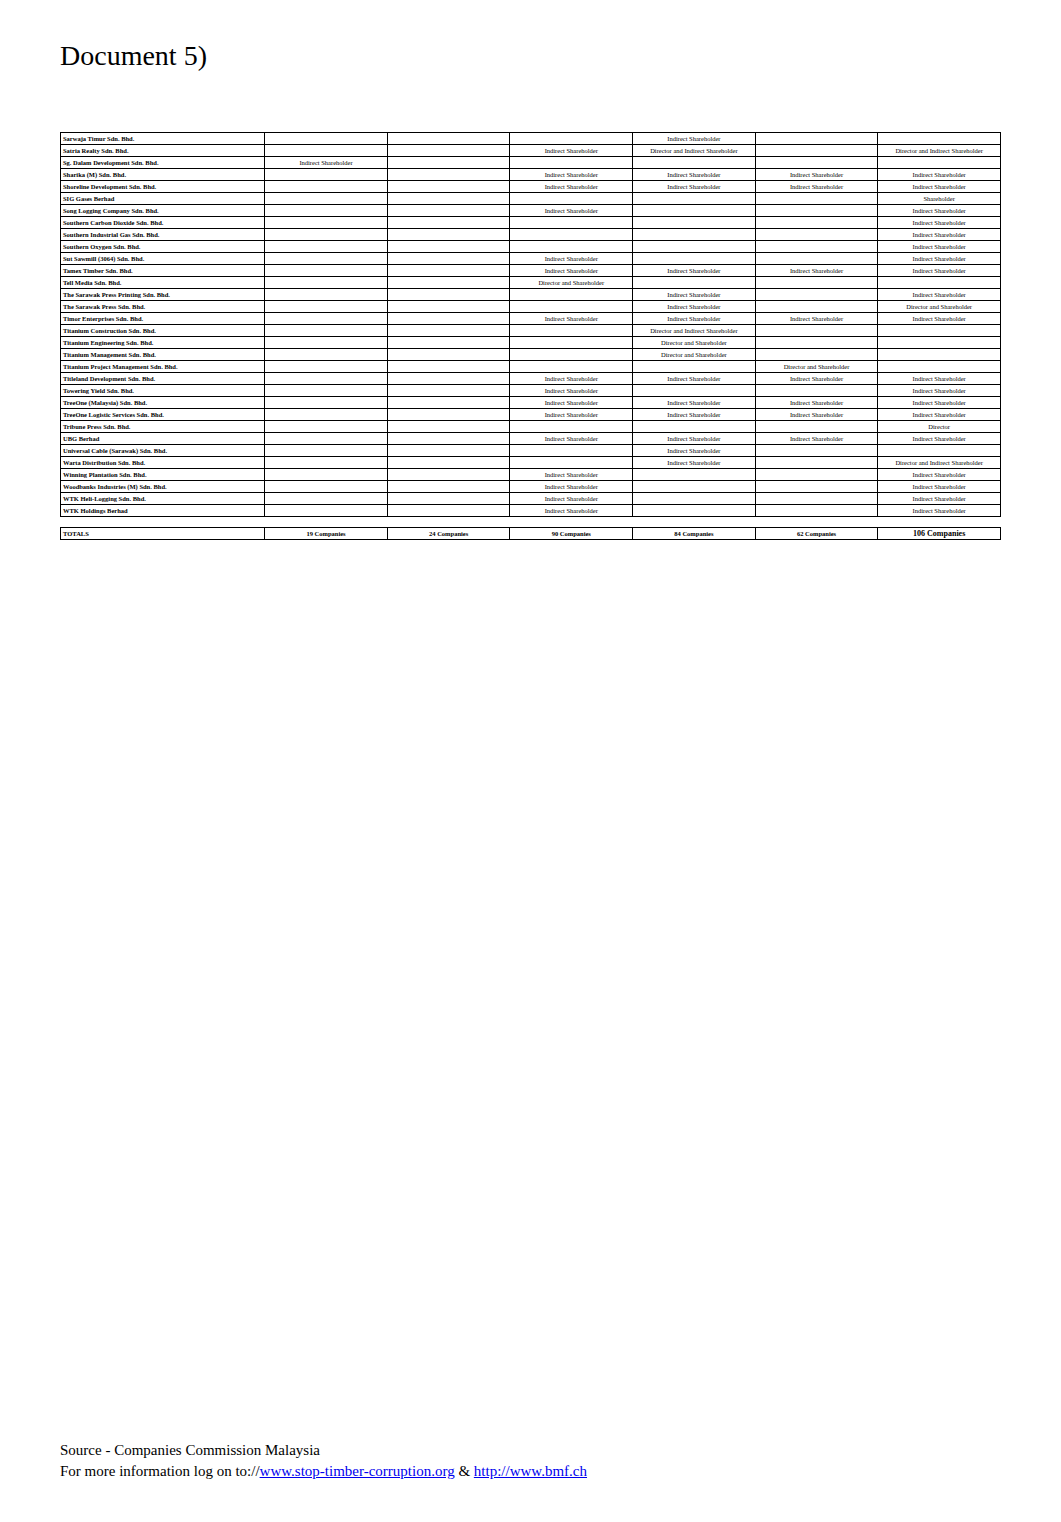Document 5)
| Sarwaja Timur Sdn. Bhd. | | | | Indirect Shareholder | | |
| Satria Realty Sdn. Bhd. | | | Indirect Shareholder | Director and Indirect Shareholder | | Director and Indirect Shareholder |
| Sg. Dalam Development Sdn. Bhd. | Indirect Shareholder | | | | | |
| Sharika (M) Sdn. Bhd. | | | Indirect Shareholder | Indirect Shareholder | Indirect Shareholder | Indirect Shareholder |
| Shoreline Development Sdn. Bhd. | | | Indirect Shareholder | Indirect Shareholder | Indirect Shareholder | Indirect Shareholder |
| SIG Gases Berhad | | | | | | Shareholder |
| Song Logging Company Sdn. Bhd. | | | Indirect Shareholder | | | Indirect Shareholder |
| Southern Carbon Dioxide Sdn. Bhd. | | | | | | Indirect Shareholder |
| Southern Industrial Gas Sdn. Bhd. | | | | | | Indirect Shareholder |
| Southern Oxygen Sdn. Bhd. | | | | | | Indirect Shareholder |
| Sut Sawmill (3064) Sdn. Bhd. | | | Indirect Shareholder | | | Indirect Shareholder |
| Tamex Timber Sdn. Bhd. | | | Indirect Shareholder | Indirect Shareholder | Indirect Shareholder | Indirect Shareholder |
| Tell Media Sdn. Bhd. | | | Director and Shareholder | | | |
| The Sarawak Press Printing Sdn. Bhd. | | | | Indirect Shareholder | | Indirect Shareholder |
| The Sarawak Press Sdn. Bhd. | | | | Indirect Shareholder | | Director and Shareholder |
| Timor Enterprises Sdn. Bhd. | | | Indirect Shareholder | Indirect Shareholder | Indirect Shareholder | Indirect Shareholder |
| Titanium Construction Sdn. Bhd. | | | | Director and Indirect Shareholder | | |
| Titanium Engineering Sdn. Bhd. | | | | Director and Shareholder | | |
| Titanium Management Sdn. Bhd. | | | | Director and Shareholder | | |
| Titanium Project Management Sdn. Bhd. | | | | | Director and Shareholder | |
| Titleland Development Sdn. Bhd. | | | Indirect Shareholder | Indirect Shareholder | Indirect Shareholder | Indirect Shareholder |
| Towering Yield Sdn. Bhd. | | | Indirect Shareholder | | | Indirect Shareholder |
| TreeOne (Malaysia) Sdn. Bhd. | | | Indirect Shareholder | Indirect Shareholder | Indirect Shareholder | Indirect Shareholder |
| TreeOne Logistic Services Sdn. Bhd. | | | Indirect Shareholder | Indirect Shareholder | Indirect Shareholder | Indirect Shareholder |
| Tribune Press Sdn. Bhd. | | | | | | Director |
| UBG Berhad | | | Indirect Shareholder | Indirect Shareholder | Indirect Shareholder | Indirect Shareholder |
| Universal Cable (Sarawak) Sdn. Bhd. | | | | Indirect Shareholder | | |
| Warta Distribution Sdn. Bhd. | | | | Indirect Shareholder | | Director and Indirect Shareholder |
| Winning Plantation Sdn. Bhd. | | | Indirect Shareholder | | | Indirect Shareholder |
| Woodbanks Industries (M) Sdn. Bhd. | | | Indirect Shareholder | | | Indirect Shareholder |
| WTK Heli-Logging Sdn. Bhd. | | | Indirect Shareholder | | | Indirect Shareholder |
| WTK Holdings Berhad | | | Indirect Shareholder | | | Indirect Shareholder |
| TOTALS | 19 Companies | 24 Companies | 90 Companies | 84 Companies | 62 Companies | 106 Companies |
Source - Companies Commission Malaysia
For more information log on to://www.stop-timber-corruption.org & http://www.bmf.ch